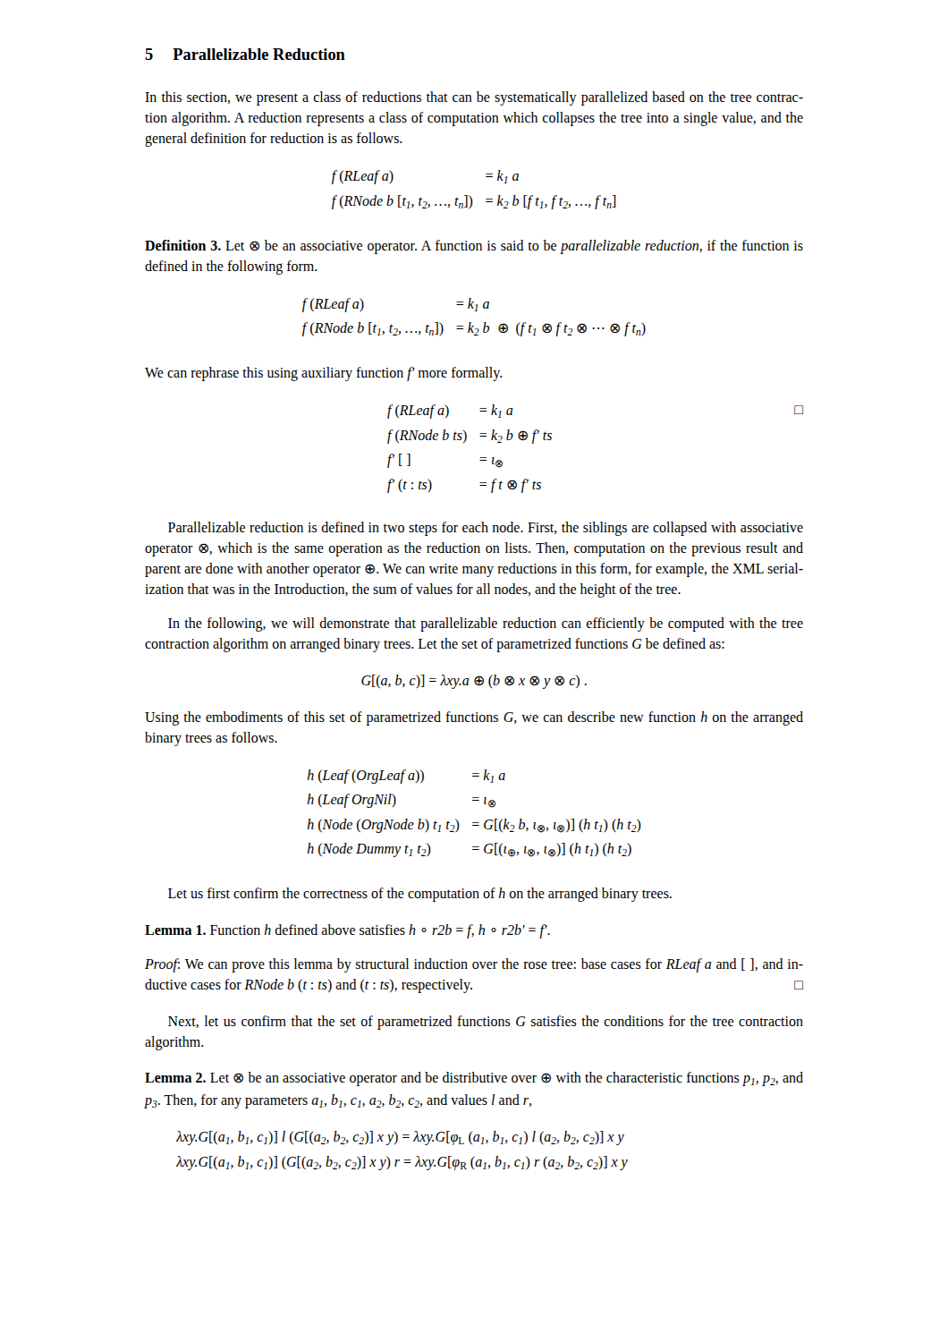5 Parallelizable Reduction
In this section, we present a class of reductions that can be systematically parallelized based on the tree contraction algorithm. A reduction represents a class of computation which collapses the tree into a single value, and the general definition for reduction is as follows.
| f ( RLeaf a ) | = k 1 a |
| f ( RNode b [ t 1 , t 2 , …, t n ]) | = k 2 b [ f t 1 , f t 2 , …, f t n ] |
Definition 3. Let ⊗ be an associative operator. A function is said to be parallelizable reduction, if the function is defined in the following form.
| f ( RLeaf a ) | = k 1 a |
| f ( RNode b [ t 1 , t 2 , …, t n ]) | = k 2 b ⊕ ( f t 1 ⊗ f t 2 ⊗ ⋯ ⊗ f t n ) |
We can rephrase this using auxiliary function f′ more formally.
| f ( RLeaf a ) | = k 1 a |
| f ( RNode b ts ) | = k 2 b ⊕ f′ ts |
| f′ [ ] | = ι ⊗ |
| f′ ( t : ts ) | = f t ⊗ f′ ts |
□
Parallelizable reduction is defined in two steps for each node. First, the siblings are collapsed with associative operator ⊗, which is the same operation as the reduction on lists. Then, computation on the previous result and parent are done with another operator ⊕. We can write many reductions in this form, for example, the XML serialization that was in the Introduction, the sum of values for all nodes, and the height of the tree.
In the following, we will demonstrate that parallelizable reduction can efficiently be computed with the tree contraction algorithm on arranged binary trees. Let the set of parametrized functions G be defined as:
G[(a, b, c)] = λxy.a ⊕ (b ⊗ x ⊗ y ⊗ c) .
Using the embodiments of this set of parametrized functions G, we can describe new function h on the arranged binary trees as follows.
| h ( Leaf ( OrgLeaf a )) | = k 1 a |
| h ( Leaf OrgNil ) | = ι ⊗ |
| h ( Node ( OrgNode b ) t 1 t 2 ) | = G [( k 2 b , ι ⊗ , ι ⊗ )] ( h t 1 ) ( h t 2 ) |
| h ( Node Dummy t 1 t 2 ) | = G [( ι ⊕ , ι ⊗ , ι ⊗ )] ( h t 1 ) ( h t 2 ) |
Let us first confirm the correctness of the computation of h on the arranged binary trees.
Lemma 1. Function h defined above satisfies h ∘ r2b = f, h ∘ r2b′ = f′.
Proof: We can prove this lemma by structural induction over the rose tree: base cases for RLeaf a and [ ], and inductive cases for RNode b (t : ts) and (t : ts), respectively. □
Next, let us confirm that the set of parametrized functions G satisfies the conditions for the tree contraction algorithm.
Lemma 2. Let ⊗ be an associative operator and be distributive over ⊕ with the characteristic functions p1, p2, and p3. Then, for any parameters a1, b1, c1, a2, b2, c2, and values l and r,
λxy.G[(a1, b1, c1)] l (G[(a2, b2, c2)] x y) = λxy.G[φL (a1, b1, c1) l (a2, b2, c2)] x y
λxy.G[(a1, b1, c1)] (G[(a2, b2, c2)] x y) r = λxy.G[φR (a1, b1, c1) r (a2, b2, c2)] x y